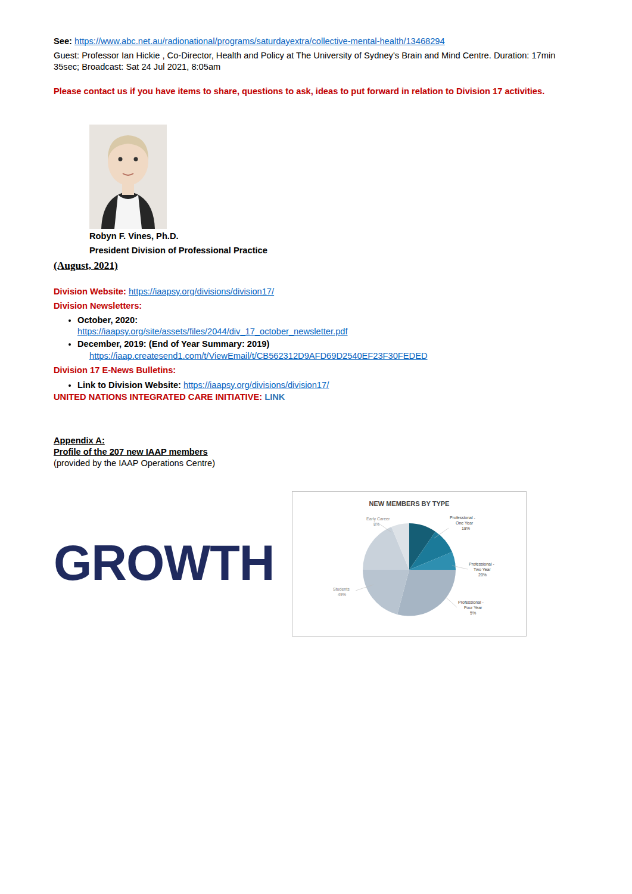See: https://www.abc.net.au/radionational/programs/saturdayextra/collective-mental-health/13468294
Guest: Professor Ian Hickie , Co-Director, Health and Policy at The University of Sydney's Brain and Mind Centre. Duration: 17min 35sec; Broadcast: Sat 24 Jul 2021, 8:05am
Please contact us if you have items to share, questions to ask, ideas to put forward in relation to Division 17 activities.
Robyn F. Vines, Ph.D.
President Division of Professional Practice
(August, 2021)
Division Website: https://iaapsy.org/divisions/division17/
Division Newsletters:
October, 2020:
https://iaapsy.org/site/assets/files/2044/div_17_october_newsletter.pdf
December, 2019: (End of Year Summary: 2019)
https://iaap.createsend1.com/t/ViewEmail/t/CB562312D9AFD69D2540EF23F30FEDED
Division 17 E-News Bulletins:
Link to Division Website: https://iaapsy.org/divisions/division17/
UNITED NATIONS INTEGRATED CARE INITIATIVE: LINK
Appendix A:
Profile of the 207 new IAAP members
(provided by the IAAP Operations Centre)
GROWTH